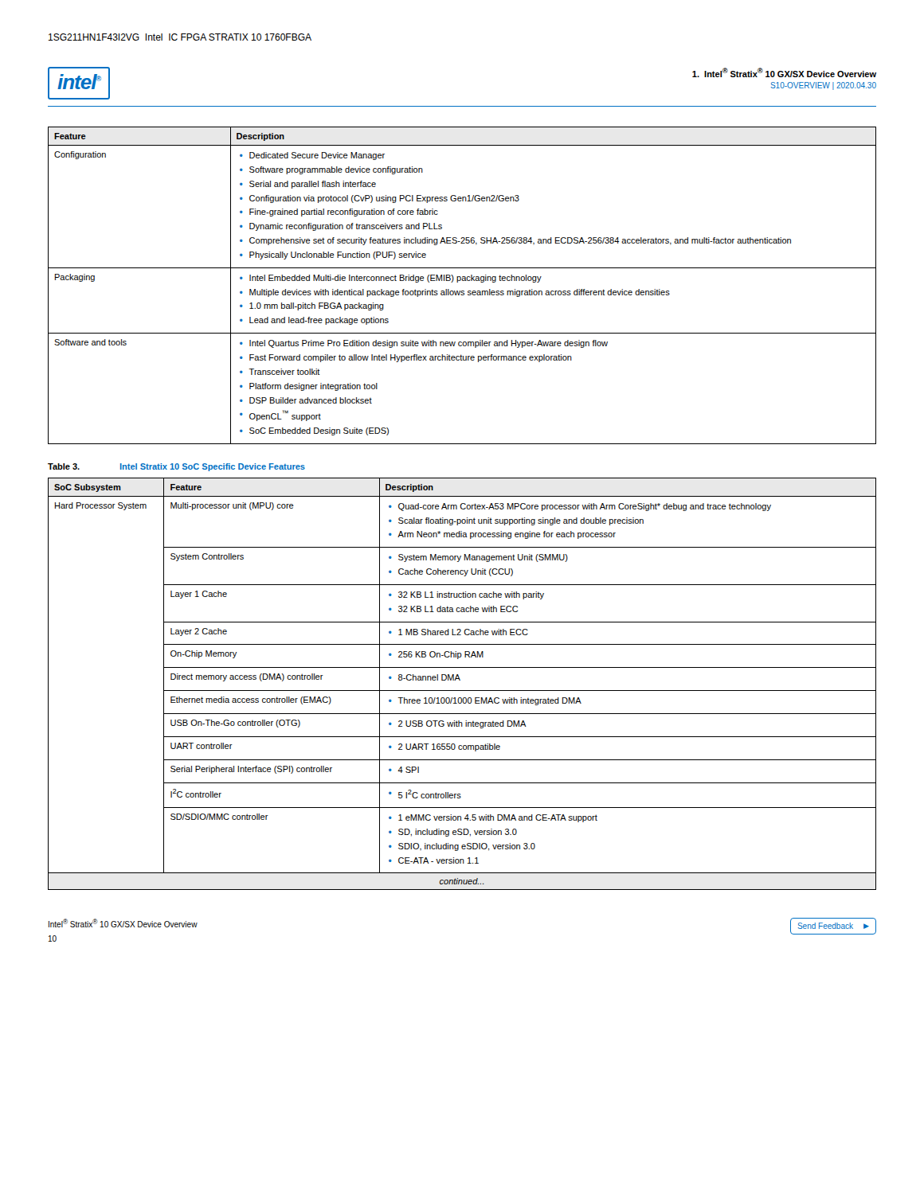1SG211HN1F43I2VG Intel IC FPGA STRATIX 10 1760FBGA
intel®
1. Intel® Stratix® 10 GX/SX Device Overview
S10-OVERVIEW | 2020.04.30
| Feature | Description |
| --- | --- |
| Configuration | Dedicated Secure Device Manager Software programmable device configuration Serial and parallel flash interface Configuration via protocol (CvP) using PCI Express Gen1/Gen2/Gen3 Fine-grained partial reconfiguration of core fabric Dynamic reconfiguration of transceivers and PLLs Comprehensive set of security features including AES-256, SHA-256/384, and ECDSA-256/384 accelerators, and multi-factor authentication Physically Unclonable Function (PUF) service |
| Packaging | Intel Embedded Multi-die Interconnect Bridge (EMIB) packaging technology Multiple devices with identical package footprints allows seamless migration across different device densities 1.0 mm ball-pitch FBGA packaging Lead and lead-free package options |
| Software and tools | Intel Quartus Prime Pro Edition design suite with new compiler and Hyper-Aware design flow Fast Forward compiler to allow Intel Hyperflex architecture performance exploration Transceiver toolkit Platform designer integration tool DSP Builder advanced blockset OpenCL ™ support SoC Embedded Design Suite (EDS) |
Table 3. Intel Stratix 10 SoC Specific Device Features
| SoC Subsystem | Feature | Description |
| --- | --- | --- |
| Hard Processor System | Multi-processor unit (MPU) core | Quad-core Arm Cortex-A53 MPCore processor with Arm CoreSight* debug and trace technology Scalar floating-point unit supporting single and double precision Arm Neon* media processing engine for each processor |
| System Controllers | System Memory Management Unit (SMMU) Cache Coherency Unit (CCU) |
| Layer 1 Cache | 32 KB L1 instruction cache with parity 32 KB L1 data cache with ECC |
| Layer 2 Cache | 1 MB Shared L2 Cache with ECC |
| On-Chip Memory | 256 KB On-Chip RAM |
| Direct memory access (DMA) controller | 8-Channel DMA |
| Ethernet media access controller (EMAC) | Three 10/100/1000 EMAC with integrated DMA |
| USB On-The-Go controller (OTG) | 2 USB OTG with integrated DMA |
| UART controller | 2 UART 16550 compatible |
| Serial Peripheral Interface (SPI) controller | 4 SPI |
| I 2 C controller | 5 I 2 C controllers |
| SD/SDIO/MMC controller | 1 eMMC version 4.5 with DMA and CE-ATA support SD, including eSD, version 3.0 SDIO, including eSDIO, version 3.0 CE-ATA - version 1.1 |
| continued... |
Intel® Stratix® 10 GX/SX Device Overview
10
Send Feedback